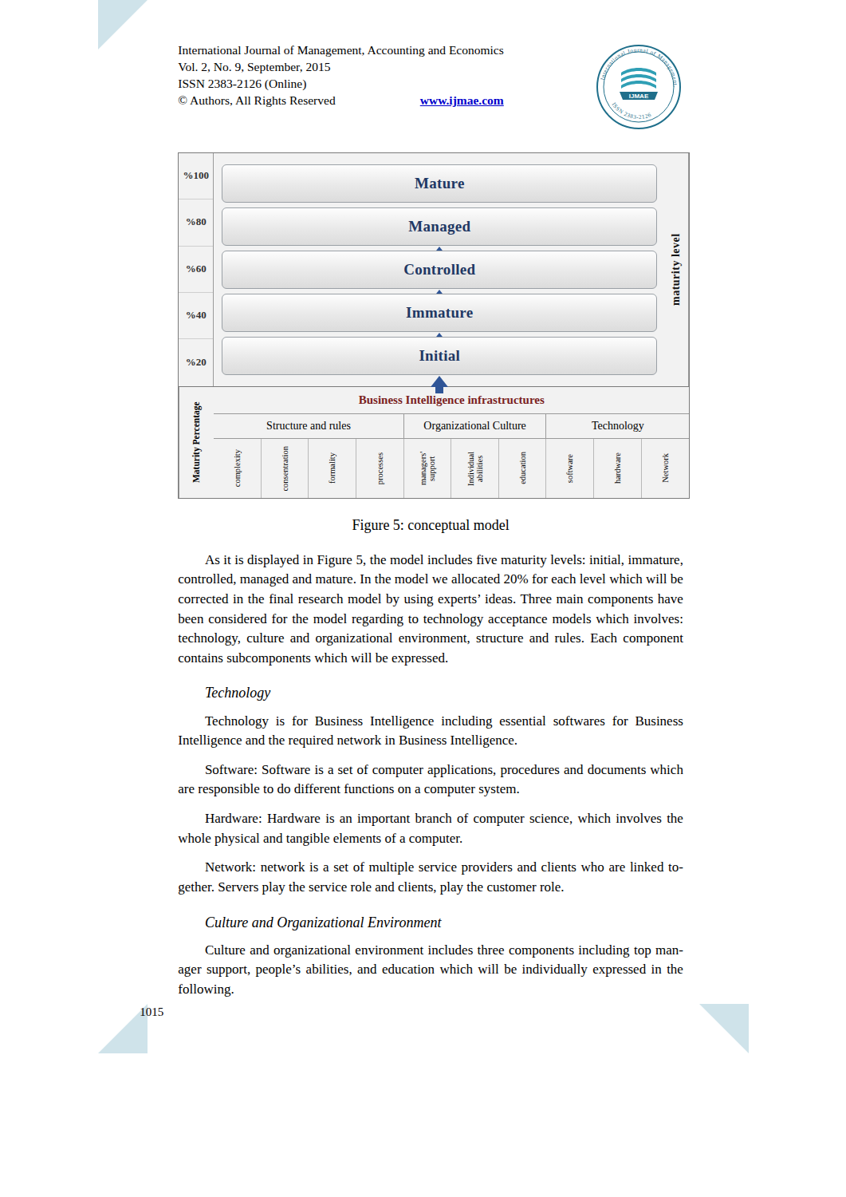International Journal of Management, Accounting and Economics
Vol. 2, No. 9, September, 2015
ISSN 2383-2126 (Online)
© Authors, All Rights Reserved www.ijmae.com
International Journal of Management, Accounting and Economics ISSN 2383-2126 IJMAE
%100
%80
%60
%40
%20
Mature
Managed
Controlled
Immature
Initial
maturity level
Maturity Percentage
Business Intelligence infrastructures
Structure and rules
Organizational Culture
Technology
complexity
consentration
formality
processes
managers' support
Individual abilities
education
software
hardware
Network
Figure 5: conceptual model
As it is displayed in Figure 5, the model includes five maturity levels: initial, immature, controlled, managed and mature. In the model we allocated 20% for each level which will be corrected in the final research model by using experts’ ideas. Three main components have been considered for the model regarding to technology acceptance models which involves: technology, culture and organizational environment, structure and rules. Each component contains subcomponents which will be expressed.
Technology
Technology is for Business Intelligence including essential softwares for Business Intelligence and the required network in Business Intelligence.
Software: Software is a set of computer applications, procedures and documents which are responsible to do different functions on a computer system.
Hardware: Hardware is an important branch of computer science, which involves the whole physical and tangible elements of a computer.
Network: network is a set of multiple service providers and clients who are linked together. Servers play the service role and clients, play the customer role.
Culture and Organizational Environment
Culture and organizational environment includes three components including top manager support, people’s abilities, and education which will be individually expressed in the following.
1015